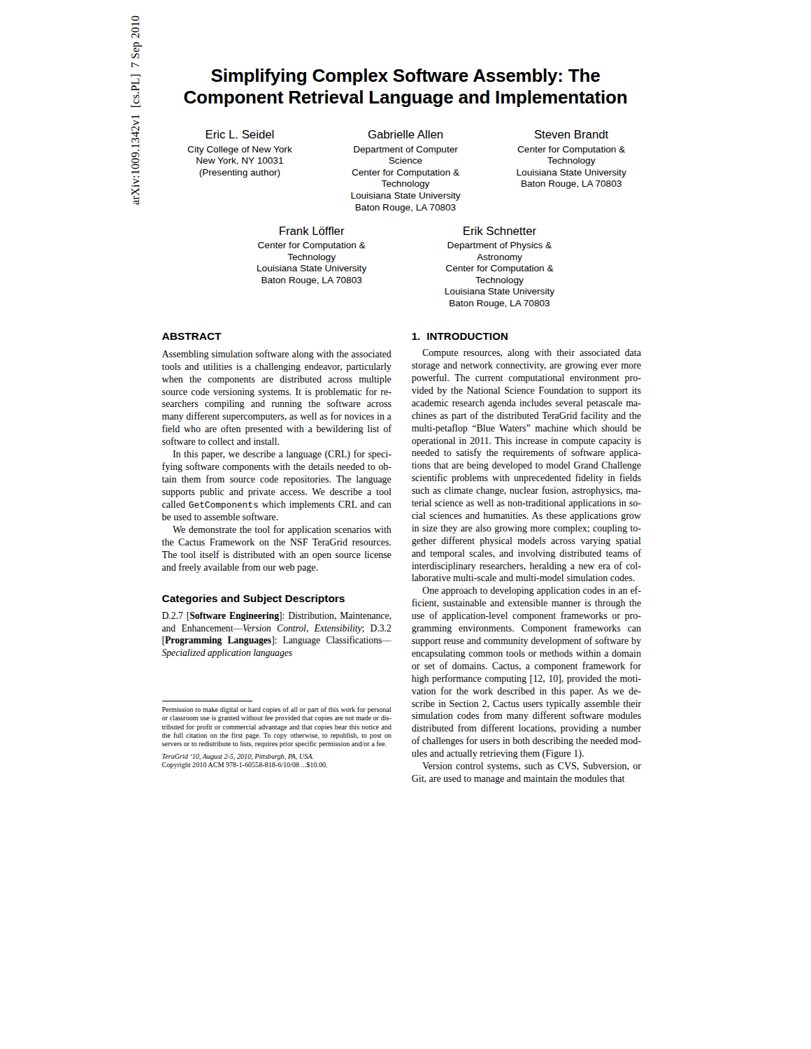arXiv:1009.1342v1 [cs.PL] 7 Sep 2010
Simplifying Complex Software Assembly: The
Component Retrieval Language and Implementation
Eric L. Seidel City College of New York
New York, NY 10031
(Presenting author)
Gabrielle Allen Department of Computer
Science
Center for Computation &
Technology
Louisiana State University
Baton Rouge, LA 70803
Steven Brandt Center for Computation &
Technology
Louisiana State University
Baton Rouge, LA 70803
Frank Löffler Center for Computation &
Technology
Louisiana State University
Baton Rouge, LA 70803
Erik Schnetter Department of Physics &
Astronomy
Center for Computation &
Technology
Louisiana State University
Baton Rouge, LA 70803
ABSTRACT
Assembling simulation software along with the associated tools and utilities is a challenging endeavor, particularly when the components are distributed across multiple source code versioning systems. It is problematic for researchers compiling and running the software across many different supercomputers, as well as for novices in a field who are often presented with a bewildering list of software to collect and install.
In this paper, we describe a language (CRL) for specifying software components with the details needed to obtain them from source code repositories. The language supports public and private access. We describe a tool called GetComponents which implements CRL and can be used to assemble software.
We demonstrate the tool for application scenarios with the Cactus Framework on the NSF TeraGrid resources. The tool itself is distributed with an open source license and freely available from our web page.
Categories and Subject Descriptors
D.2.7 [Software Engineering]: Distribution, Maintenance, and Enhancement—Version Control, Extensibility; D.3.2 [Programming Languages]: Language Classifications—Specialized application languages
Permission to make digital or hard copies of all or part of this work for personal or classroom use is granted without fee provided that copies are not made or distributed for profit or commercial advantage and that copies bear this notice and the full citation on the first page. To copy otherwise, to republish, to post on servers or to redistribute to lists, requires prior specific permission and/or a fee.
TeraGrid ‘10, August 2-5, 2010, Pittsburgh, PA, USA.
Copyright 2010 ACM 978-1-60558-818-6/10/08 ...$10.00.
1. INTRODUCTION
Compute resources, along with their associated data storage and network connectivity, are growing ever more powerful. The current computational environment provided by the National Science Foundation to support its academic research agenda includes several petascale machines as part of the distributed TeraGrid facility and the multi-petaflop “Blue Waters” machine which should be operational in 2011. This increase in compute capacity is needed to satisfy the requirements of software applications that are being developed to model Grand Challenge scientific problems with unprecedented fidelity in fields such as climate change, nuclear fusion, astrophysics, material science as well as non-traditional applications in social sciences and humanities. As these applications grow in size they are also growing more complex; coupling together different physical models across varying spatial and temporal scales, and involving distributed teams of interdisciplinary researchers, heralding a new era of collaborative multi-scale and multi-model simulation codes.
One approach to developing application codes in an efficient, sustainable and extensible manner is through the use of application-level component frameworks or programming environments. Component frameworks can support reuse and community development of software by encapsulating common tools or methods within a domain or set of domains. Cactus, a component framework for high performance computing [12, 10], provided the motivation for the work described in this paper. As we describe in Section 2, Cactus users typically assemble their simulation codes from many different software modules distributed from different locations, providing a number of challenges for users in both describing the needed modules and actually retrieving them (Figure 1).
Version control systems, such as CVS, Subversion, or Git, are used to manage and maintain the modules that